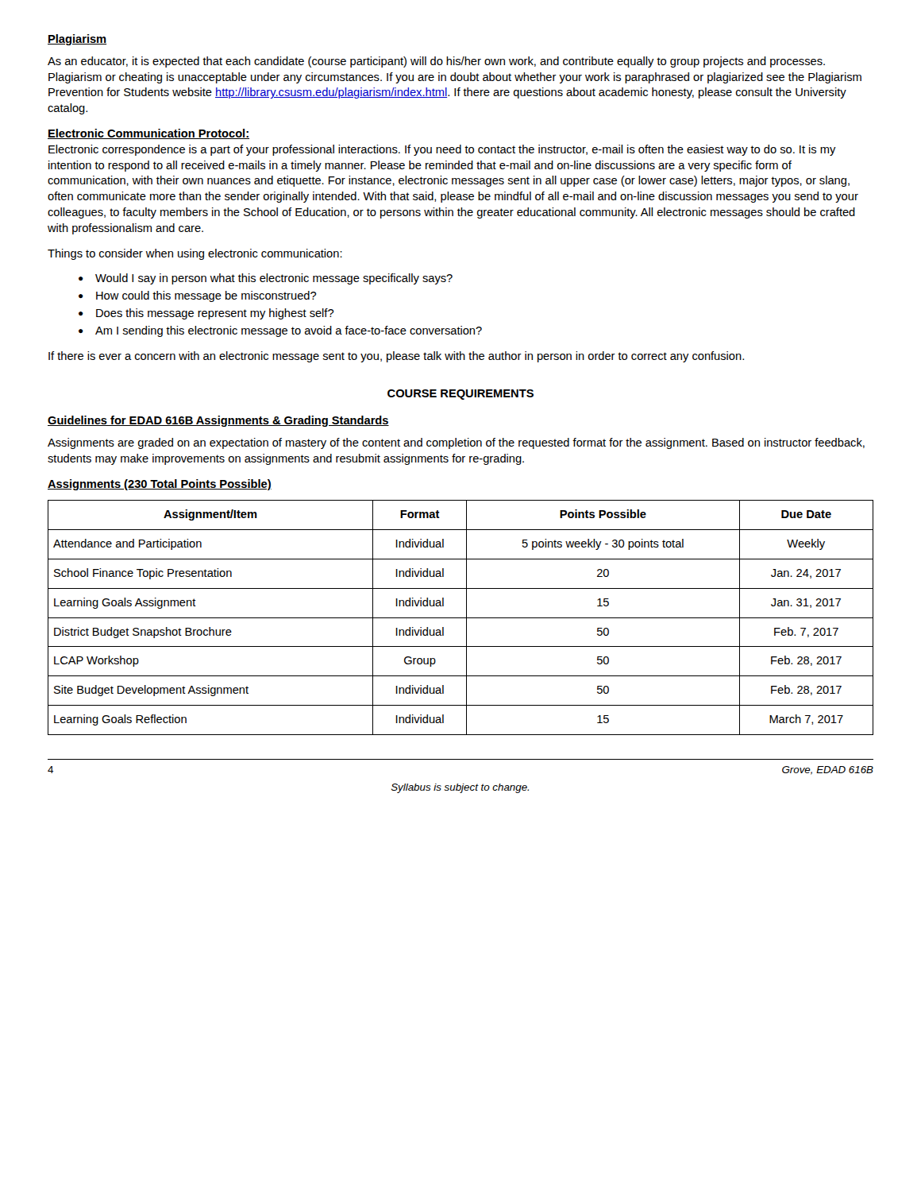Plagiarism
As an educator, it is expected that each candidate (course participant) will do his/her own work, and contribute equally to group projects and processes. Plagiarism or cheating is unacceptable under any circumstances. If you are in doubt about whether your work is paraphrased or plagiarized see the Plagiarism Prevention for Students website http://library.csusm.edu/plagiarism/index.html. If there are questions about academic honesty, please consult the University catalog.
Electronic Communication Protocol:
Electronic correspondence is a part of your professional interactions. If you need to contact the instructor, e-mail is often the easiest way to do so. It is my intention to respond to all received e-mails in a timely manner. Please be reminded that e-mail and on-line discussions are a very specific form of communication, with their own nuances and etiquette. For instance, electronic messages sent in all upper case (or lower case) letters, major typos, or slang, often communicate more than the sender originally intended. With that said, please be mindful of all e-mail and on-line discussion messages you send to your colleagues, to faculty members in the School of Education, or to persons within the greater educational community. All electronic messages should be crafted with professionalism and care.
Things to consider when using electronic communication:
Would I say in person what this electronic message specifically says?
How could this message be misconstrued?
Does this message represent my highest self?
Am I sending this electronic message to avoid a face-to-face conversation?
If there is ever a concern with an electronic message sent to you, please talk with the author in person in order to correct any confusion.
COURSE REQUIREMENTS
Guidelines for EDAD 616B Assignments & Grading Standards
Assignments are graded on an expectation of mastery of the content and completion of the requested format for the assignment. Based on instructor feedback, students may make improvements on assignments and resubmit assignments for re-grading.
Assignments (230 Total Points Possible)
| Assignment/Item | Format | Points Possible | Due Date |
| --- | --- | --- | --- |
| Attendance and Participation | Individual | 5 points weekly - 30 points total | Weekly |
| School Finance Topic Presentation | Individual | 20 | Jan. 24, 2017 |
| Learning Goals Assignment | Individual | 15 | Jan. 31, 2017 |
| District Budget Snapshot Brochure | Individual | 50 | Feb. 7, 2017 |
| LCAP Workshop | Group | 50 | Feb. 28, 2017 |
| Site Budget Development Assignment | Individual | 50 | Feb. 28, 2017 |
| Learning Goals Reflection | Individual | 15 | March 7, 2017 |
4 Grove, EDAD 616B
Syllabus is subject to change.